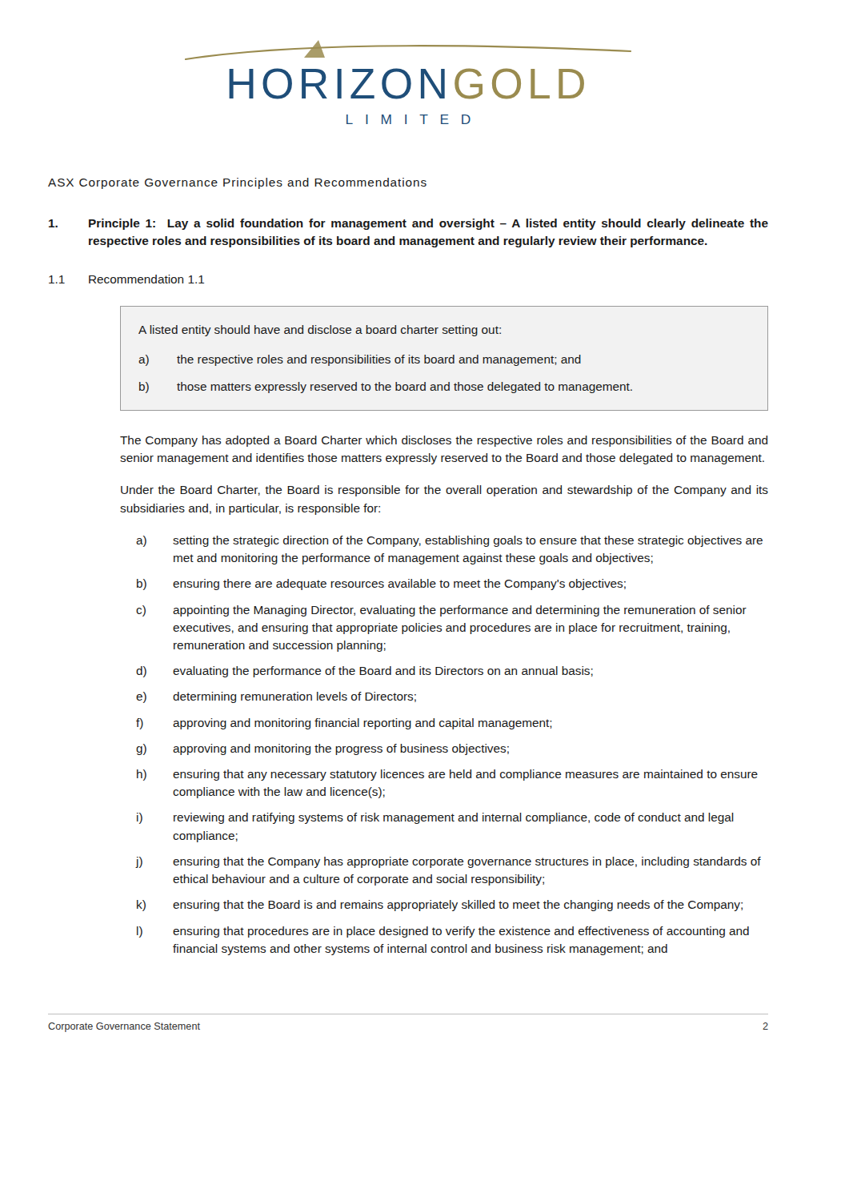HORIZON GOLD
LIMITED
ASX Corporate Governance Principles and Recommendations
1.
Principle 1: Lay a solid foundation for management and oversight – A listed entity should clearly delineate the respective roles and responsibilities of its board and management and regularly review their performance.
1.1
Recommendation 1.1
A listed entity should have and disclose a board charter setting out:
a) the respective roles and responsibilities of its board and management; and
b) those matters expressly reserved to the board and those delegated to management.
The Company has adopted a Board Charter which discloses the respective roles and responsibilities of the Board and senior management and identifies those matters expressly reserved to the Board and those delegated to management.
Under the Board Charter, the Board is responsible for the overall operation and stewardship of the Company and its subsidiaries and, in particular, is responsible for:
a) setting the strategic direction of the Company, establishing goals to ensure that these strategic objectives are met and monitoring the performance of management against these goals and objectives;
b) ensuring there are adequate resources available to meet the Company's objectives;
c) appointing the Managing Director, evaluating the performance and determining the remuneration of senior executives, and ensuring that appropriate policies and procedures are in place for recruitment, training, remuneration and succession planning;
d) evaluating the performance of the Board and its Directors on an annual basis;
e) determining remuneration levels of Directors;
f) approving and monitoring financial reporting and capital management;
g) approving and monitoring the progress of business objectives;
h) ensuring that any necessary statutory licences are held and compliance measures are maintained to ensure compliance with the law and licence(s);
i) reviewing and ratifying systems of risk management and internal compliance, code of conduct and legal compliance;
j) ensuring that the Company has appropriate corporate governance structures in place, including standards of ethical behaviour and a culture of corporate and social responsibility;
k) ensuring that the Board is and remains appropriately skilled to meet the changing needs of the Company;
l) ensuring that procedures are in place designed to verify the existence and effectiveness of accounting and financial systems and other systems of internal control and business risk management; and
Corporate Governance Statement 2